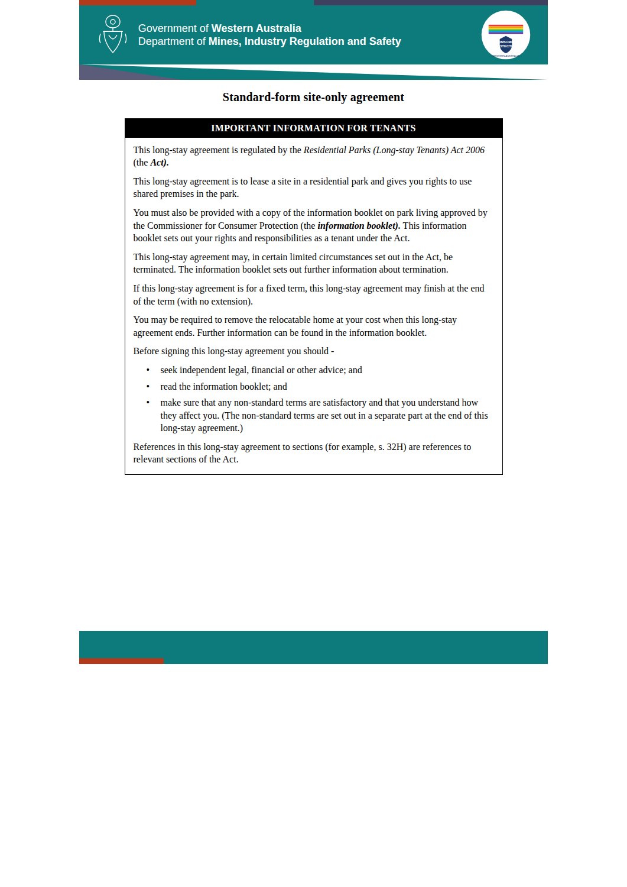Government of Western Australia
Department of Mines, Industry Regulation and Safety
CONSUMER PROTECTION WESTERN AUSTRALIA
Standard-form site-only agreement
IMPORTANT INFORMATION FOR TENANTS
This long-stay agreement is regulated by the Residential Parks (Long-stay Tenants) Act 2006 (the Act).
This long-stay agreement is to lease a site in a residential park and gives you rights to use shared premises in the park.
You must also be provided with a copy of the information booklet on park living approved by the Commissioner for Consumer Protection (the information booklet). This information booklet sets out your rights and responsibilities as a tenant under the Act.
This long-stay agreement may, in certain limited circumstances set out in the Act, be terminated. The information booklet sets out further information about termination.
If this long-stay agreement is for a fixed term, this long-stay agreement may finish at the end of the term (with no extension).
You may be required to remove the relocatable home at your cost when this long-stay agreement ends. Further information can be found in the information booklet.
Before signing this long-stay agreement you should -
seek independent legal, financial or other advice; and
read the information booklet; and
make sure that any non-standard terms are satisfactory and that you understand how they affect you. (The non-standard terms are set out in a separate part at the end of this long-stay agreement.)
References in this long-stay agreement to sections (for example, s. 32H) are references to relevant sections of the Act.